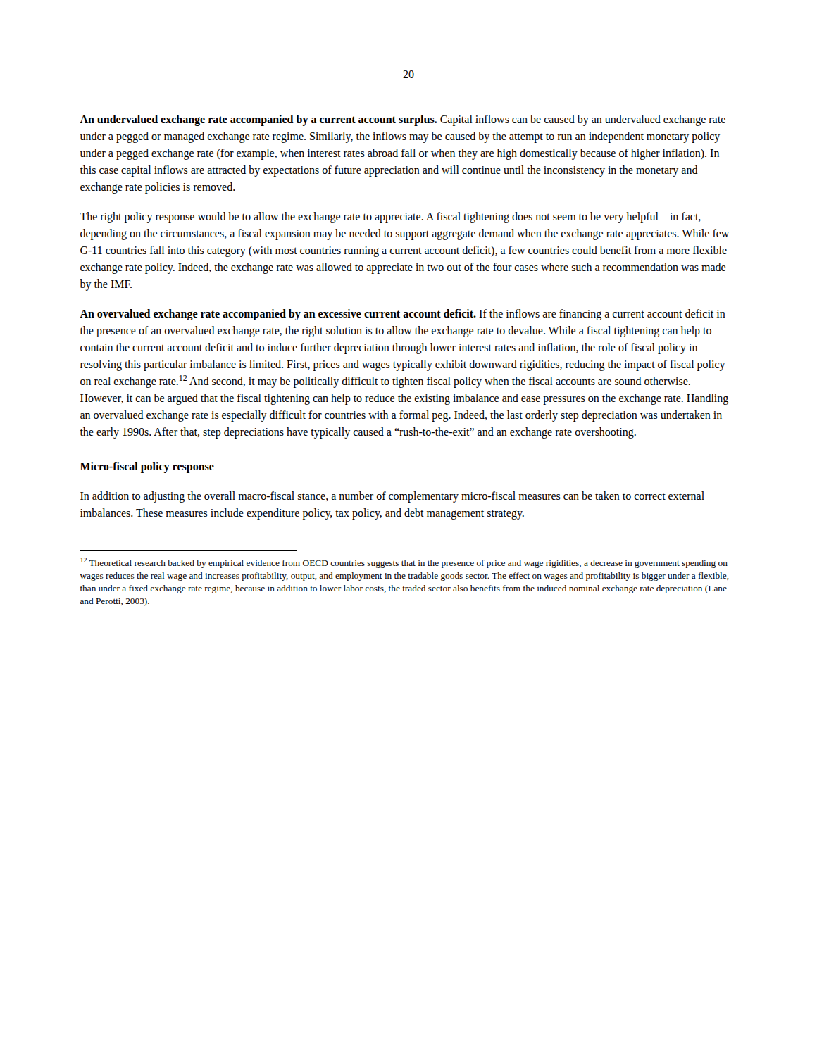20
An undervalued exchange rate accompanied by a current account surplus. Capital inflows can be caused by an undervalued exchange rate under a pegged or managed exchange rate regime. Similarly, the inflows may be caused by the attempt to run an independent monetary policy under a pegged exchange rate (for example, when interest rates abroad fall or when they are high domestically because of higher inflation). In this case capital inflows are attracted by expectations of future appreciation and will continue until the inconsistency in the monetary and exchange rate policies is removed.
The right policy response would be to allow the exchange rate to appreciate. A fiscal tightening does not seem to be very helpful—in fact, depending on the circumstances, a fiscal expansion may be needed to support aggregate demand when the exchange rate appreciates. While few G-11 countries fall into this category (with most countries running a current account deficit), a few countries could benefit from a more flexible exchange rate policy. Indeed, the exchange rate was allowed to appreciate in two out of the four cases where such a recommendation was made by the IMF.
An overvalued exchange rate accompanied by an excessive current account deficit. If the inflows are financing a current account deficit in the presence of an overvalued exchange rate, the right solution is to allow the exchange rate to devalue. While a fiscal tightening can help to contain the current account deficit and to induce further depreciation through lower interest rates and inflation, the role of fiscal policy in resolving this particular imbalance is limited. First, prices and wages typically exhibit downward rigidities, reducing the impact of fiscal policy on real exchange rate.12 And second, it may be politically difficult to tighten fiscal policy when the fiscal accounts are sound otherwise. However, it can be argued that the fiscal tightening can help to reduce the existing imbalance and ease pressures on the exchange rate. Handling an overvalued exchange rate is especially difficult for countries with a formal peg. Indeed, the last orderly step depreciation was undertaken in the early 1990s. After that, step depreciations have typically caused a “rush-to-the-exit” and an exchange rate overshooting.
Micro-fiscal policy response
In addition to adjusting the overall macro-fiscal stance, a number of complementary micro-fiscal measures can be taken to correct external imbalances. These measures include expenditure policy, tax policy, and debt management strategy.
12 Theoretical research backed by empirical evidence from OECD countries suggests that in the presence of price and wage rigidities, a decrease in government spending on wages reduces the real wage and increases profitability, output, and employment in the tradable goods sector. The effect on wages and profitability is bigger under a flexible, than under a fixed exchange rate regime, because in addition to lower labor costs, the traded sector also benefits from the induced nominal exchange rate depreciation (Lane and Perotti, 2003).